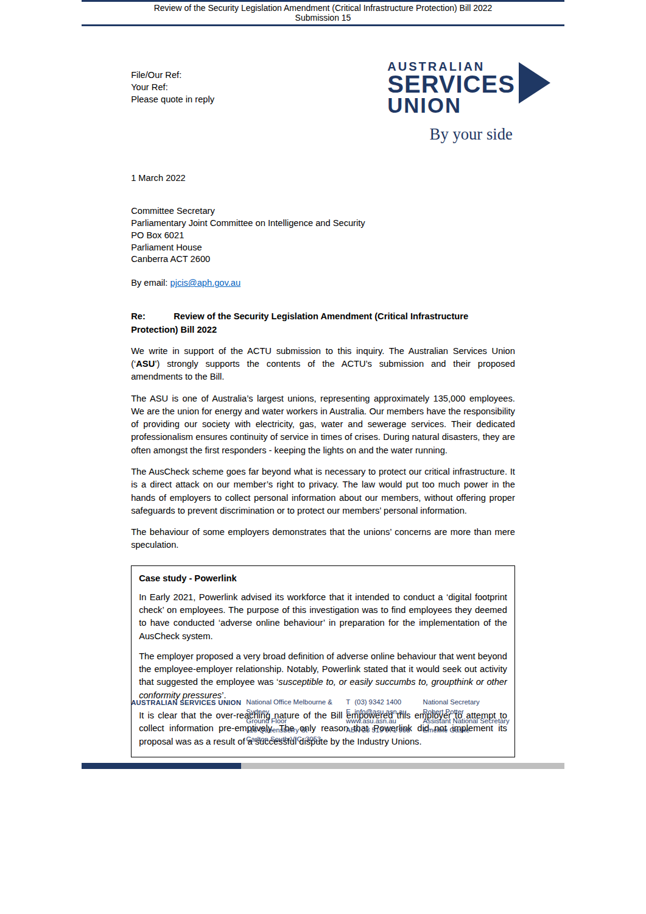Review of the Security Legislation Amendment (Critical Infrastructure Protection) Bill 2022
Submission 15
File/Our Ref:
Your Ref:
Please quote in reply
AUSTRALIAN
SERVICES
UNION
By your side
1 March 2022
Committee Secretary
Parliamentary Joint Committee on Intelligence and Security
PO Box 6021
Parliament House
Canberra ACT 2600
By email: pjcis@aph.gov.au
Re: Review of the Security Legislation Amendment (Critical Infrastructure Protection) Bill 2022
We write in support of the ACTU submission to this inquiry. The Australian Services Union (‘ASU’) strongly supports the contents of the ACTU’s submission and their proposed amendments to the Bill.
The ASU is one of Australia’s largest unions, representing approximately 135,000 employees. We are the union for energy and water workers in Australia. Our members have the responsibility of providing our society with electricity, gas, water and sewerage services. Their dedicated professionalism ensures continuity of service in times of crises. During natural disasters, they are often amongst the first responders - keeping the lights on and the water running.
The AusCheck scheme goes far beyond what is necessary to protect our critical infrastructure. It is a direct attack on our member’s right to privacy. The law would put too much power in the hands of employers to collect personal information about our members, without offering proper safeguards to prevent discrimination or to protect our members’ personal information.
The behaviour of some employers demonstrates that the unions’ concerns are more than mere speculation.
Case study - Powerlink
In Early 2021, Powerlink advised its workforce that it intended to conduct a ‘digital footprint check’ on employees. The purpose of this investigation was to find employees they deemed to have conducted ‘adverse online behaviour’ in preparation for the implementation of the AusCheck system.
The employer proposed a very broad definition of adverse online behaviour that went beyond the employee-employer relationship. Notably, Powerlink stated that it would seek out activity that suggested the employee was ‘susceptible to, or easily succumbs to, groupthink or other conformity pressures’.
It is clear that the over-reaching nature of the Bill empowered this employer to attempt to collect information pre-emptively. The only reason that Powerlink did not implement its proposal was as a result of a successful dispute by the Industry Unions.
AUSTRALIAN SERVICES UNION
National Office Melbourne & Sydney
Ground Floor
116 Queensberry St
Carlton South VIC 3053
T(03) 9342 1400
Einfo@asu.asn.au
www.asu.asn.au
ABN 28 519 971 998
National Secretary
Robert Potter
Assistant National Secretary
Emeline Gaske